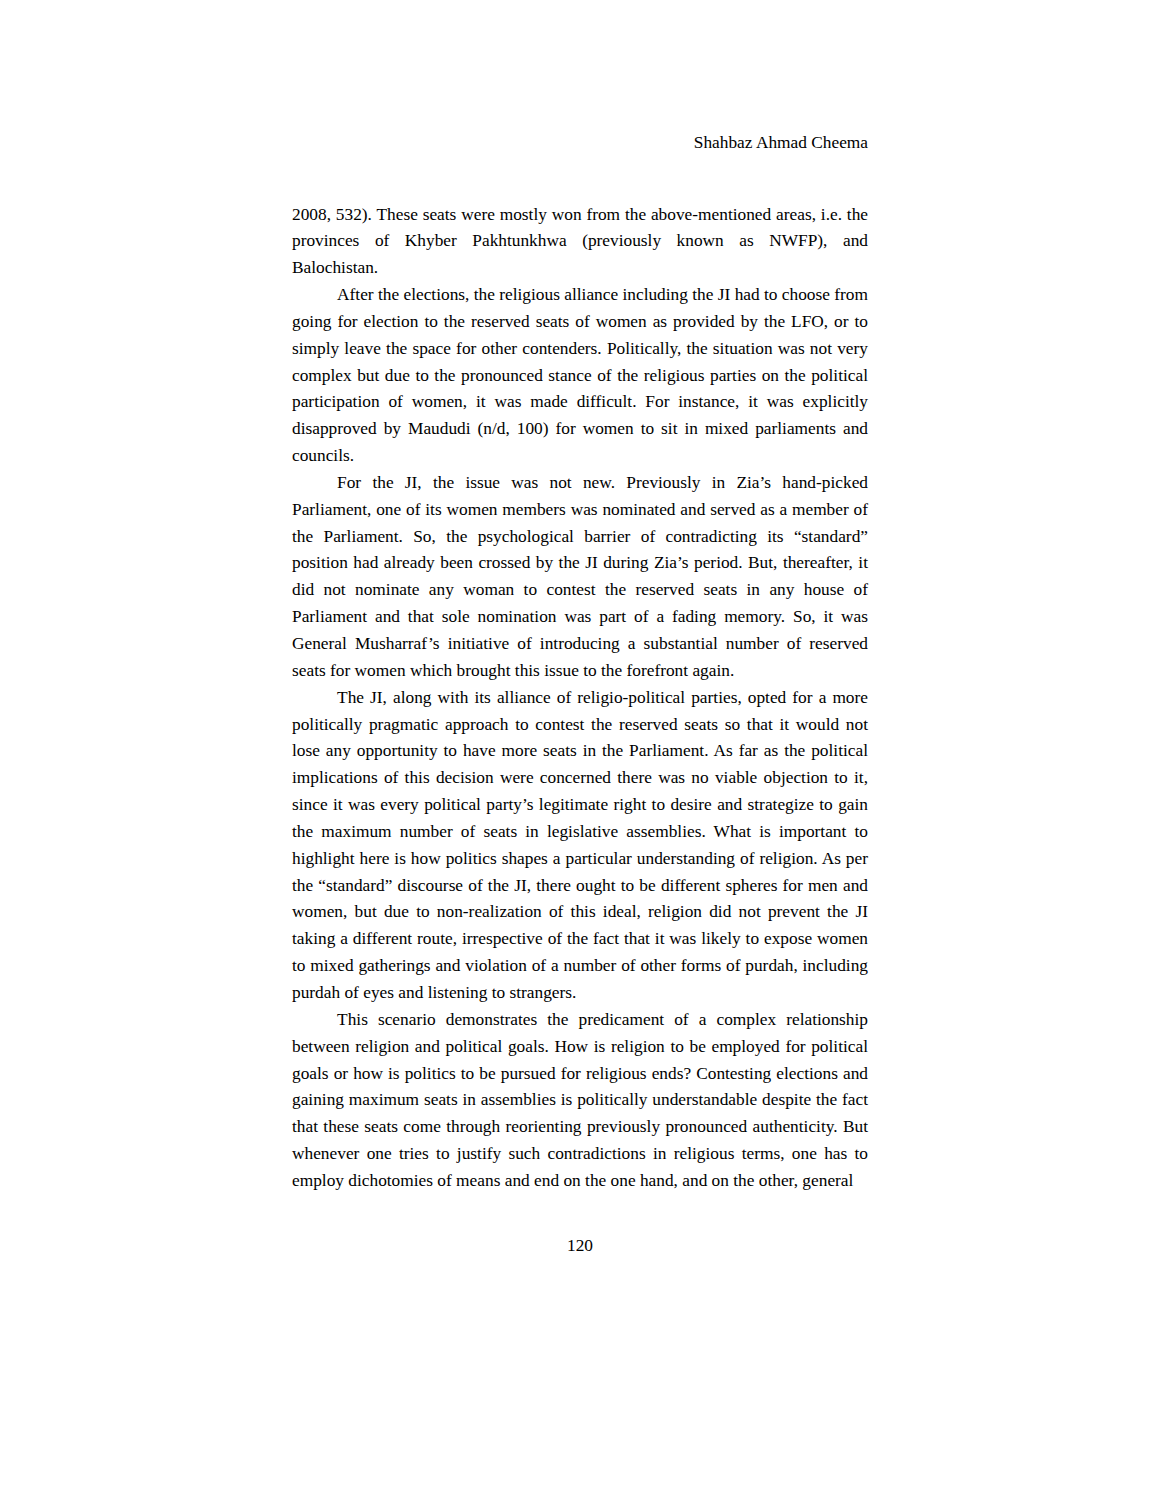Shahbaz Ahmad Cheema
2008, 532). These seats were mostly won from the above-mentioned areas, i.e. the provinces of Khyber Pakhtunkhwa (previously known as NWFP), and Balochistan.
After the elections, the religious alliance including the JI had to choose from going for election to the reserved seats of women as provided by the LFO, or to simply leave the space for other contenders. Politically, the situation was not very complex but due to the pronounced stance of the religious parties on the political participation of women, it was made difficult. For instance, it was explicitly disapproved by Maududi (n/d, 100) for women to sit in mixed parliaments and councils.
For the JI, the issue was not new. Previously in Zia’s hand-picked Parliament, one of its women members was nominated and served as a member of the Parliament. So, the psychological barrier of contradicting its “standard” position had already been crossed by the JI during Zia’s period. But, thereafter, it did not nominate any woman to contest the reserved seats in any house of Parliament and that sole nomination was part of a fading memory. So, it was General Musharraf’s initiative of introducing a substantial number of reserved seats for women which brought this issue to the forefront again.
The JI, along with its alliance of religio-political parties, opted for a more politically pragmatic approach to contest the reserved seats so that it would not lose any opportunity to have more seats in the Parliament. As far as the political implications of this decision were concerned there was no viable objection to it, since it was every political party’s legitimate right to desire and strategize to gain the maximum number of seats in legislative assemblies. What is important to highlight here is how politics shapes a particular understanding of religion. As per the “standard” discourse of the JI, there ought to be different spheres for men and women, but due to non-realization of this ideal, religion did not prevent the JI taking a different route, irrespective of the fact that it was likely to expose women to mixed gatherings and violation of a number of other forms of purdah, including purdah of eyes and listening to strangers.
This scenario demonstrates the predicament of a complex relationship between religion and political goals. How is religion to be employed for political goals or how is politics to be pursued for religious ends? Contesting elections and gaining maximum seats in assemblies is politically understandable despite the fact that these seats come through reorienting previously pronounced authenticity. But whenever one tries to justify such contradictions in religious terms, one has to employ dichotomies of means and end on the one hand, and on the other, general
120